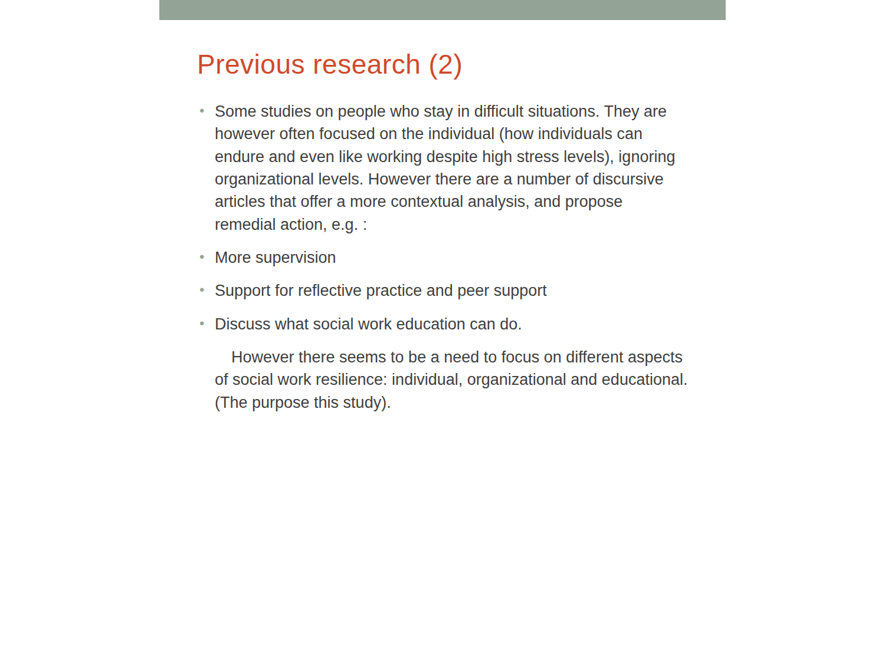Previous research (2)
Some studies on people who stay in difficult situations. They are however often focused on the individual (how individuals can endure and even like working despite high stress levels), ignoring organizational levels. However there are a number of discursive articles that offer a more contextual analysis, and propose remedial action, e.g. :
More supervision
Support for reflective practice and peer support
Discuss what social work education can do.
However there seems to be a need to focus on different aspects of social work resilience: individual, organizational and educational. (The purpose this study).